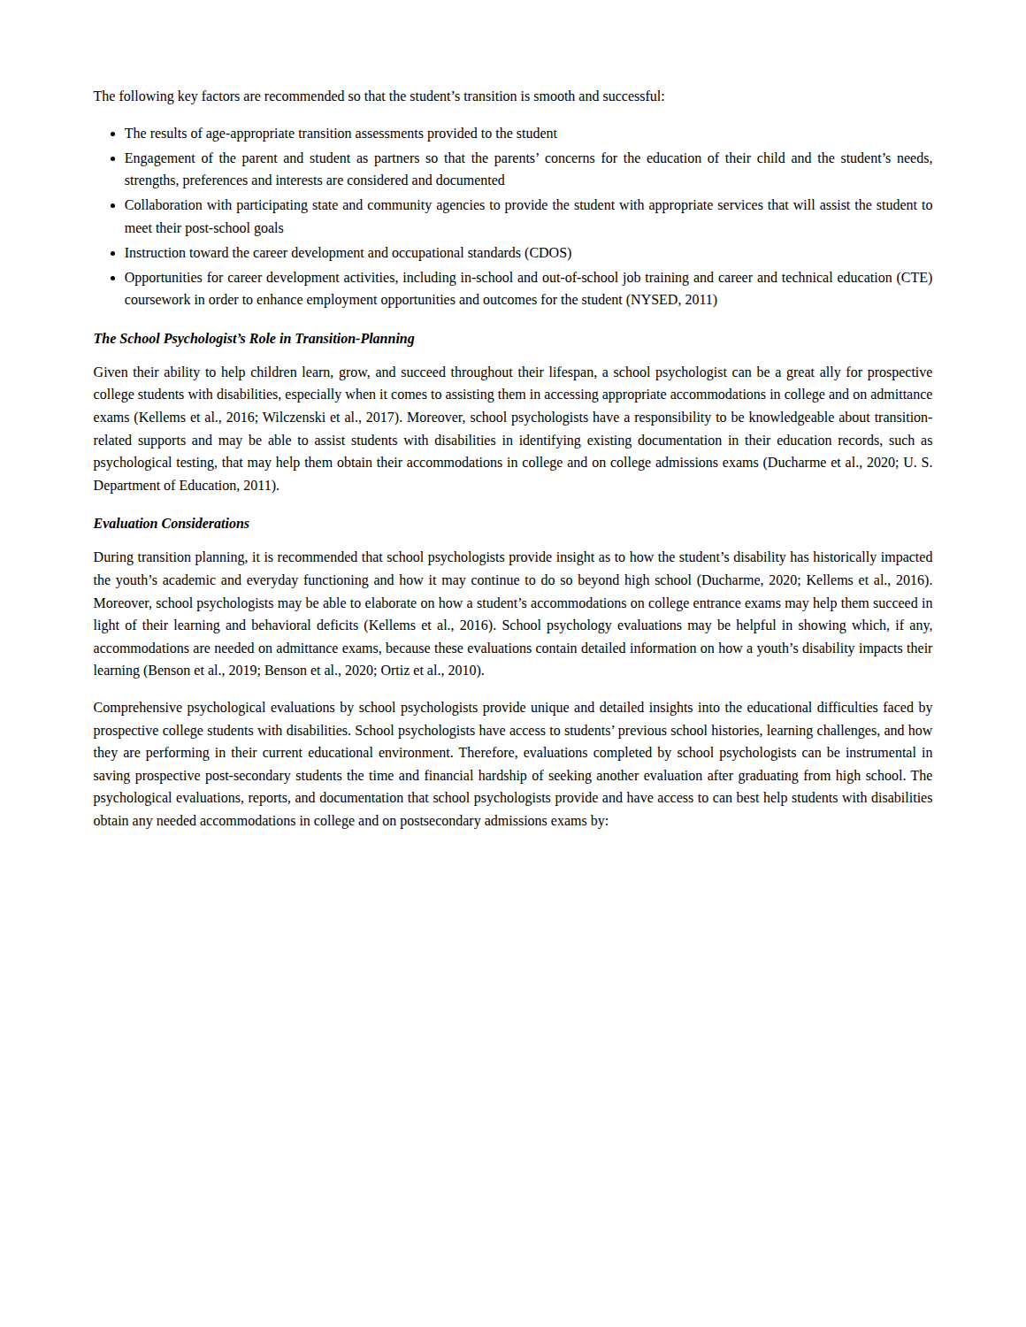The following key factors are recommended so that the student’s transition is smooth and successful:
The results of age-appropriate transition assessments provided to the student
Engagement of the parent and student as partners so that the parents’ concerns for the education of their child and the student’s needs, strengths, preferences and interests are considered and documented
Collaboration with participating state and community agencies to provide the student with appropriate services that will assist the student to meet their post-school goals
Instruction toward the career development and occupational standards (CDOS)
Opportunities for career development activities, including in-school and out-of-school job training and career and technical education (CTE) coursework in order to enhance employment opportunities and outcomes for the student (NYSED, 2011)
The School Psychologist’s Role in Transition-Planning
Given their ability to help children learn, grow, and succeed throughout their lifespan, a school psychologist can be a great ally for prospective college students with disabilities, especially when it comes to assisting them in accessing appropriate accommodations in college and on admittance exams (Kellems et al., 2016; Wilczenski et al., 2017). Moreover, school psychologists have a responsibility to be knowledgeable about transition-related supports and may be able to assist students with disabilities in identifying existing documentation in their education records, such as psychological testing, that may help them obtain their accommodations in college and on college admissions exams (Ducharme et al., 2020; U. S. Department of Education, 2011).
Evaluation Considerations
During transition planning, it is recommended that school psychologists provide insight as to how the student’s disability has historically impacted the youth’s academic and everyday functioning and how it may continue to do so beyond high school (Ducharme, 2020; Kellems et al., 2016). Moreover, school psychologists may be able to elaborate on how a student’s accommodations on college entrance exams may help them succeed in light of their learning and behavioral deficits (Kellems et al., 2016). School psychology evaluations may be helpful in showing which, if any, accommodations are needed on admittance exams, because these evaluations contain detailed information on how a youth’s disability impacts their learning (Benson et al., 2019; Benson et al., 2020; Ortiz et al., 2010).
Comprehensive psychological evaluations by school psychologists provide unique and detailed insights into the educational difficulties faced by prospective college students with disabilities. School psychologists have access to students’ previous school histories, learning challenges, and how they are performing in their current educational environment. Therefore, evaluations completed by school psychologists can be instrumental in saving prospective post-secondary students the time and financial hardship of seeking another evaluation after graduating from high school. The psychological evaluations, reports, and documentation that school psychologists provide and have access to can best help students with disabilities obtain any needed accommodations in college and on postsecondary admissions exams by: